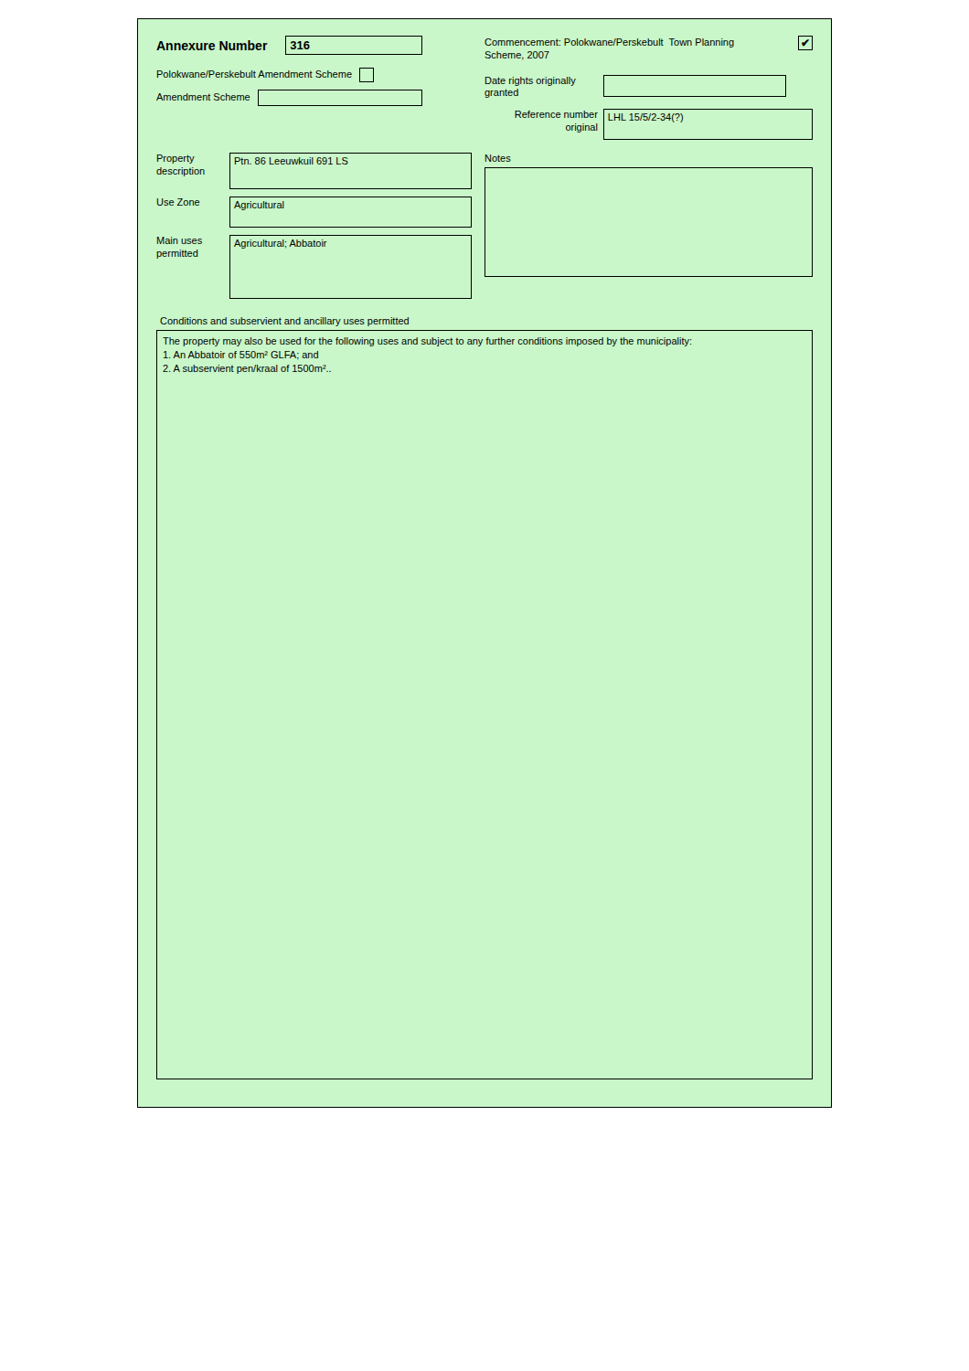Annexure Number
316
Polokwane/Perskebult Amendment Scheme
Amendment Scheme
Commencement: Polokwane/Perskebult Town Planning Scheme, 2007
✔
Date rights originally granted
Reference number original
LHL 15/5/2-34(?)
Property description
Ptn. 86 Leeuwkuil 691 LS
Use Zone
Agricultural
Main uses permitted
Agricultural; Abbatoir
Notes
Conditions and subservient and ancillary uses permitted
The property may also be used for the following uses and subject to any further conditions imposed by the municipality:
1. An Abbatoir of 550m² GLFA; and
2. A subservient pen/kraal of 1500m²..